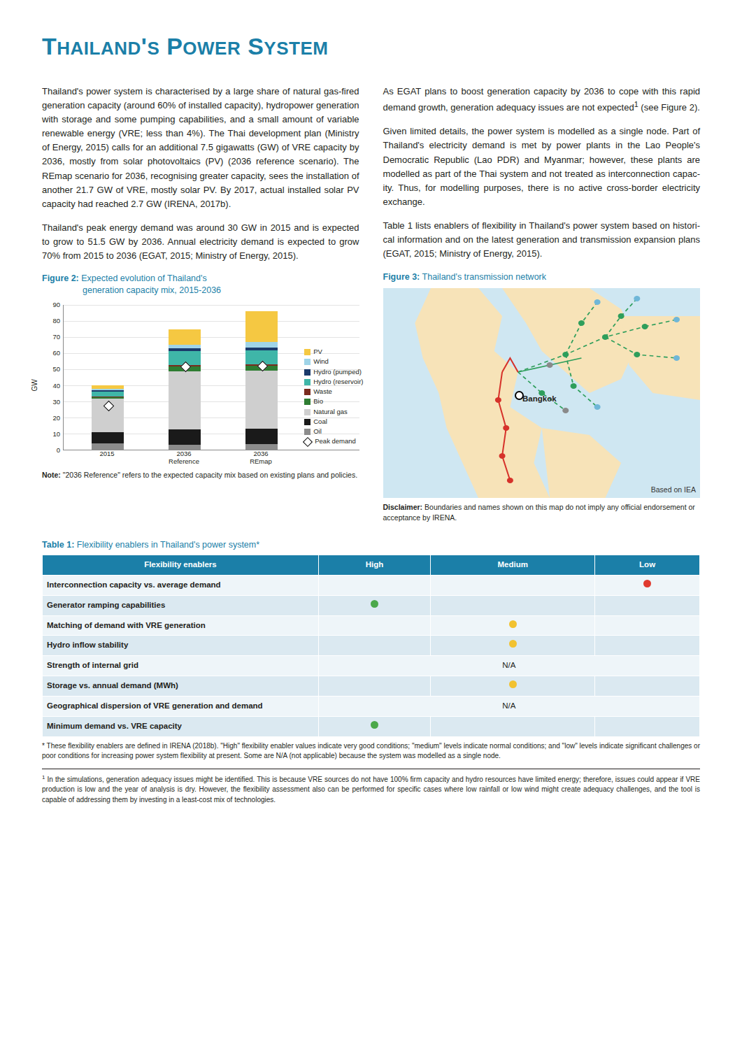THAILAND'S POWER SYSTEM
Thailand's power system is characterised by a large share of natural gas-fired generation capacity (around 60% of installed capacity), hydropower generation with storage and some pumping capabilities, and a small amount of variable renewable energy (VRE; less than 4%). The Thai development plan (Ministry of Energy, 2015) calls for an additional 7.5 gigawatts (GW) of VRE capacity by 2036, mostly from solar photovoltaics (PV) (2036 reference scenario). The REmap scenario for 2036, recognising greater capacity, sees the installation of another 21.7 GW of VRE, mostly solar PV. By 2017, actual installed solar PV capacity had reached 2.7 GW (IRENA, 2017b).
Thailand's peak energy demand was around 30 GW in 2015 and is expected to grow to 51.5 GW by 2036. Annual electricity demand is expected to grow 70% from 2015 to 2036 (EGAT, 2015; Ministry of Energy, 2015).
Figure 2: Expected evolution of Thailand'sgeneration capacity mix, 2015-2036
GW
90
80
70
60
50
40
30
20
10
0
PV
Wind
Hydro (pumped)
Hydro (reservoir)
Waste
Bio
Natural gas
Coal
Oil
Peak demand
2015 2036
Reference 2036
REmap
Note: "2036 Reference" refers to the expected capacity mix based on existing plans and policies.
As EGAT plans to boost generation capacity by 2036 to cope with this rapid demand growth, generation adequacy issues are not expected1 (see Figure 2).
Given limited details, the power system is modelled as a single node. Part of Thailand's electricity demand is met by power plants in the Lao People's Democratic Republic (Lao PDR) and Myanmar; however, these plants are modelled as part of the Thai system and not treated as interconnection capacity. Thus, for modelling purposes, there is no active cross-border electricity exchange.
Table 1 lists enablers of flexibility in Thailand's power system based on historical information and on the latest generation and transmission expansion plans (EGAT, 2015; Ministry of Energy, 2015).
Figure 3: Thailand's transmission network
Bangkok
Based on IEA
Disclaimer: Boundaries and names shown on this map do not imply any official endorsement or acceptance by IRENA.
Table 1: Flexibility enablers in Thailand's power system*
| Flexibility enablers | High | Medium | Low |
| --- | --- | --- | --- |
| Interconnection capacity vs. average demand | | | |
| Generator ramping capabilities | | | |
| Matching of demand with VRE generation | | | |
| Hydro inflow stability | | | |
| Strength of internal grid | N/A |
| Storage vs. annual demand (MWh) | | | |
| Geographical dispersion of VRE generation and demand | N/A |
| Minimum demand vs. VRE capacity | | | |
* These flexibility enablers are defined in IRENA (2018b). "High" flexibility enabler values indicate very good conditions; "medium" levels indicate normal conditions; and "low" levels indicate significant challenges or poor conditions for increasing power system flexibility at present. Some are N/A (not applicable) because the system was modelled as a single node.
1 In the simulations, generation adequacy issues might be identified. This is because VRE sources do not have 100% firm capacity and hydro resources have limited energy; therefore, issues could appear if VRE production is low and the year of analysis is dry. However, the flexibility assessment also can be performed for specific cases where low rainfall or low wind might create adequacy challenges, and the tool is capable of addressing them by investing in a least-cost mix of technologies.